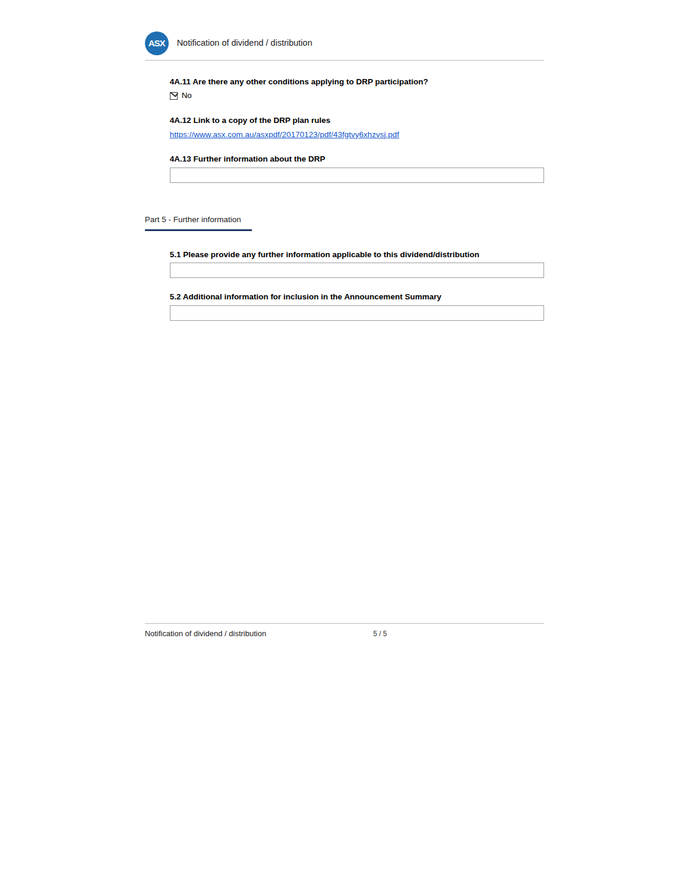ASX
Notification of dividend / distribution
4A.11 Are there any other conditions applying to DRP participation?
No
4A.12 Link to a copy of the DRP plan rules
https://www.asx.com.au/asxpdf/20170123/pdf/43fgtvy6xhzvsj.pdf
4A.13 Further information about the DRP
Part 5 - Further information
5.1 Please provide any further information applicable to this dividend/distribution
5.2 Additional information for inclusion in the Announcement Summary
Notification of dividend / distribution
5 / 5